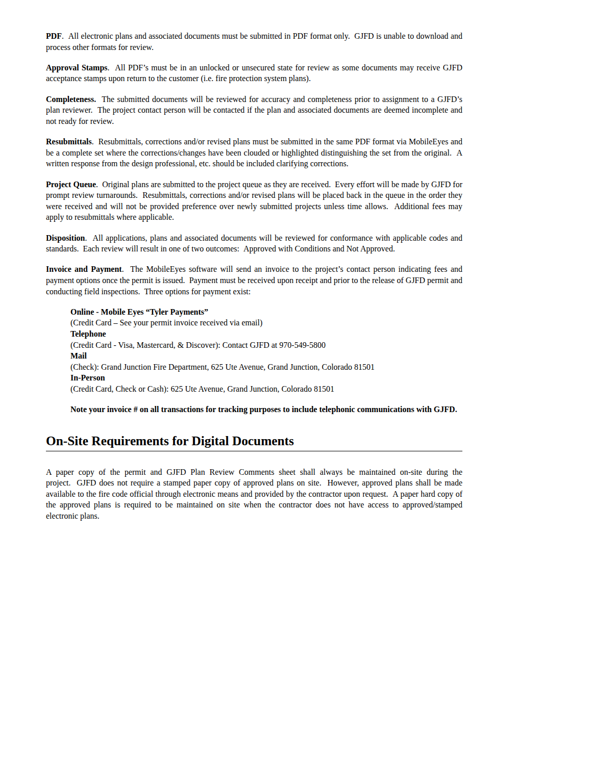PDF. All electronic plans and associated documents must be submitted in PDF format only. GJFD is unable to download and process other formats for review.
Approval Stamps. All PDF’s must be in an unlocked or unsecured state for review as some documents may receive GJFD acceptance stamps upon return to the customer (i.e. fire protection system plans).
Completeness. The submitted documents will be reviewed for accuracy and completeness prior to assignment to a GJFD’s plan reviewer. The project contact person will be contacted if the plan and associated documents are deemed incomplete and not ready for review.
Resubmittals. Resubmittals, corrections and/or revised plans must be submitted in the same PDF format via MobileEyes and be a complete set where the corrections/changes have been clouded or highlighted distinguishing the set from the original. A written response from the design professional, etc. should be included clarifying corrections.
Project Queue. Original plans are submitted to the project queue as they are received. Every effort will be made by GJFD for prompt review turnarounds. Resubmittals, corrections and/or revised plans will be placed back in the queue in the order they were received and will not be provided preference over newly submitted projects unless time allows. Additional fees may apply to resubmittals where applicable.
Disposition. All applications, plans and associated documents will be reviewed for conformance with applicable codes and standards. Each review will result in one of two outcomes: Approved with Conditions and Not Approved.
Invoice and Payment. The MobileEyes software will send an invoice to the project’s contact person indicating fees and payment options once the permit is issued. Payment must be received upon receipt and prior to the release of GJFD permit and conducting field inspections. Three options for payment exist:
Online - Mobile Eyes “Tyler Payments”
(Credit Card – See your permit invoice received via email)
Telephone
(Credit Card - Visa, Mastercard, & Discover): Contact GJFD at 970-549-5800
Mail
(Check): Grand Junction Fire Department, 625 Ute Avenue, Grand Junction, Colorado 81501
In-Person
(Credit Card, Check or Cash): 625 Ute Avenue, Grand Junction, Colorado 81501
Note your invoice # on all transactions for tracking purposes to include telephonic communications with GJFD.
On-Site Requirements for Digital Documents
A paper copy of the permit and GJFD Plan Review Comments sheet shall always be maintained on-site during the project. GJFD does not require a stamped paper copy of approved plans on site. However, approved plans shall be made available to the fire code official through electronic means and provided by the contractor upon request. A paper hard copy of the approved plans is required to be maintained on site when the contractor does not have access to approved/stamped electronic plans.